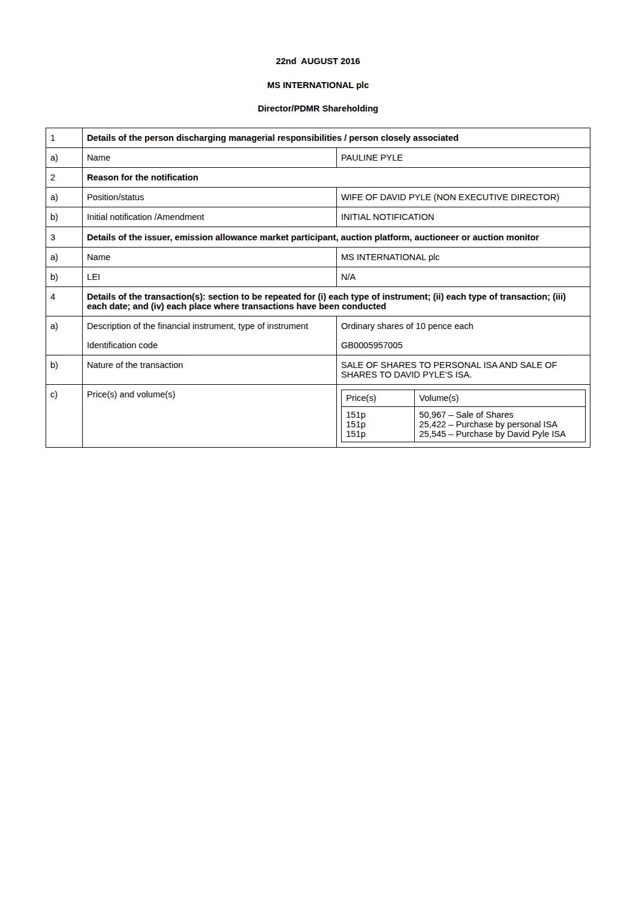22nd AUGUST 2016
MS INTERNATIONAL plc
Director/PDMR Shareholding
| 1 | Details of the person discharging managerial responsibilities / person closely associated |
| a) | Name | PAULINE PYLE |
| 2 | Reason for the notification |
| a) | Position/status | WIFE OF DAVID PYLE (NON EXECUTIVE DIRECTOR) |
| b) | Initial notification /Amendment | INITIAL NOTIFICATION |
| 3 | Details of the issuer, emission allowance market participant, auction platform, auctioneer or auction monitor |
| a) | Name | MS INTERNATIONAL plc |
| b) | LEI | N/A |
| 4 | Details of the transaction(s): section to be repeated for (i) each type of instrument; (ii) each type of transaction; (iii) each date; and (iv) each place where transactions have been conducted |
| a) | Description of the financial instrument, type of instrument Identification code | Ordinary shares of 10 pence each GB0005957005 |
| b) | Nature of the transaction | SALE OF SHARES TO PERSONAL ISA AND SALE OF SHARES TO DAVID PYLE’S ISA. |
| c) | Price(s) and volume(s) | / Price(s) / Volume(s) / / 151p 151p 151p / 50,967 – Sale of Shares 25,422 – Purchase by personal ISA 25,545 – Purchase by David Pyle ISA / |